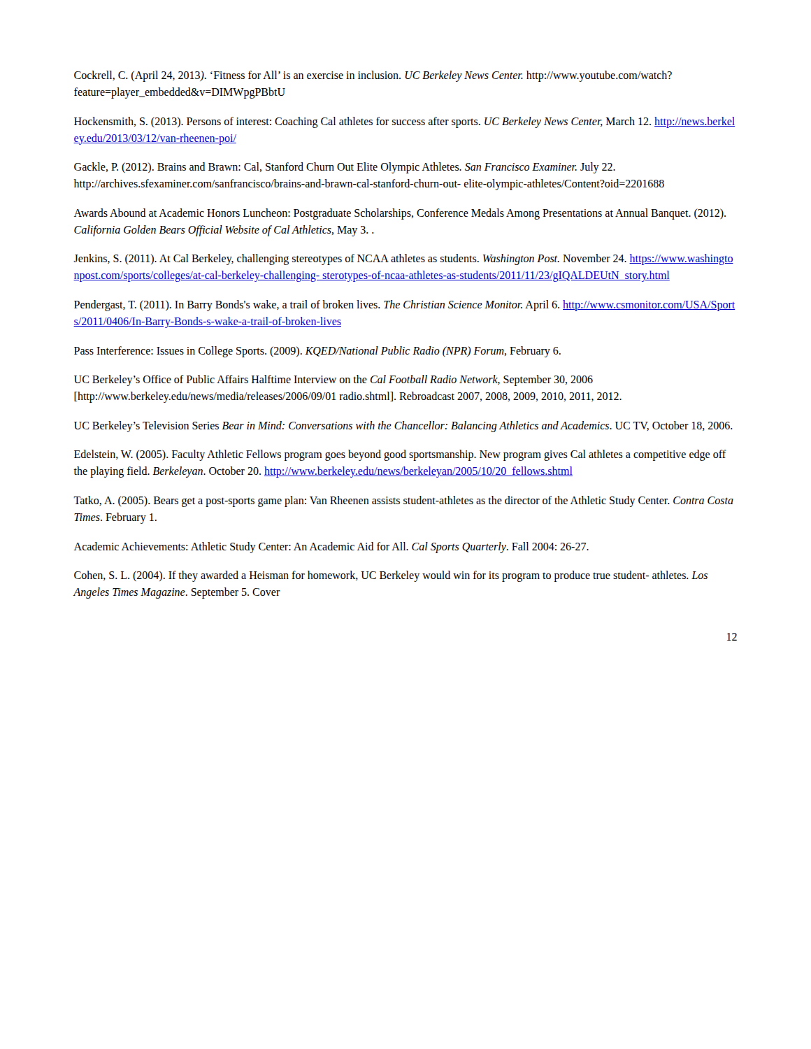Cockrell, C. (April 24, 2013). ‘Fitness for All’ is an exercise in inclusion. UC Berkeley News Center. http://www.youtube.com/watch?feature=player_embedded&v=DIMWpgPBbtU
Hockensmith, S. (2013). Persons of interest: Coaching Cal athletes for success after sports. UC Berkeley News Center, March 12. http://news.berkeley.edu/2013/03/12/van-rheenen-poi/
Gackle, P. (2012). Brains and Brawn: Cal, Stanford Churn Out Elite Olympic Athletes. San Francisco Examiner. July 22. http://archives.sfexaminer.com/sanfrancisco/brains-and-brawn-cal-stanford-churn-out- elite-olympic-athletes/Content?oid=2201688
Awards Abound at Academic Honors Luncheon: Postgraduate Scholarships, Conference Medals Among Presentations at Annual Banquet. (2012). California Golden Bears Official Website of Cal Athletics, May 3. .
Jenkins, S. (2011). At Cal Berkeley, challenging stereotypes of NCAA athletes as students. Washington Post. November 24. https://www.washingtonpost.com/sports/colleges/at-cal-berkeley-challenging- sterotypes-of-ncaa-athletes-as-students/2011/11/23/gIQALDEUtN_story.html
Pendergast, T. (2011). In Barry Bonds's wake, a trail of broken lives. The Christian Science Monitor. April 6. http://www.csmonitor.com/USA/Sports/2011/0406/In-Barry-Bonds-s-wake-a-trail-of-broken-lives
Pass Interference: Issues in College Sports. (2009). KQED/National Public Radio (NPR) Forum, February 6.
UC Berkeley’s Office of Public Affairs Halftime Interview on the Cal Football Radio Network, September 30, 2006 [http://www.berkeley.edu/news/media/releases/2006/09/01 radio.shtml]. Rebroadcast 2007, 2008, 2009, 2010, 2011, 2012.
UC Berkeley’s Television Series Bear in Mind: Conversations with the Chancellor: Balancing Athletics and Academics. UC TV, October 18, 2006.
Edelstein, W. (2005). Faculty Athletic Fellows program goes beyond good sportsmanship. New program gives Cal athletes a competitive edge off the playing field. Berkeleyan. October 20. http://www.berkeley.edu/news/berkeleyan/2005/10/20_fellows.shtml
Tatko, A. (2005). Bears get a post-sports game plan: Van Rheenen assists student-athletes as the director of the Athletic Study Center. Contra Costa Times. February 1.
Academic Achievements: Athletic Study Center: An Academic Aid for All. Cal Sports Quarterly. Fall 2004: 26-27.
Cohen, S. L. (2004). If they awarded a Heisman for homework, UC Berkeley would win for its program to produce true student- athletes. Los Angeles Times Magazine. September 5. Cover
12